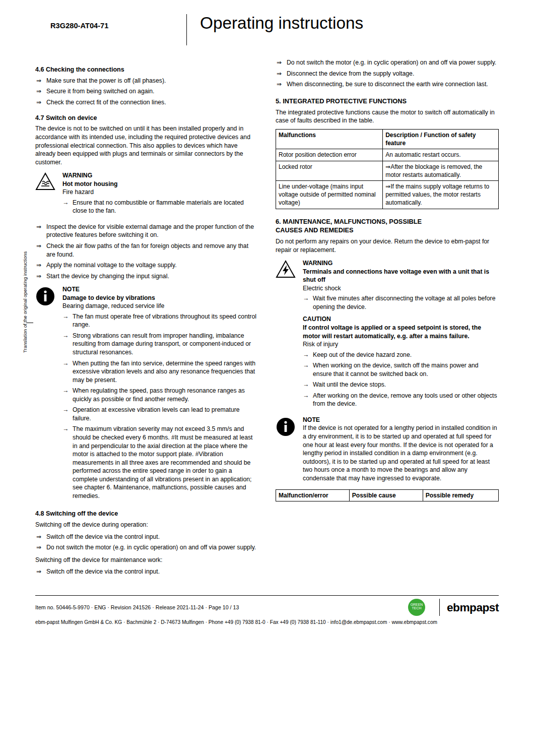R3G280-AT04-71
Operating instructions
Translation of the original operating instructions
4.6 Checking the connections
Make sure that the power is off (all phases).
Secure it from being switched on again.
Check the correct fit of the connection lines.
4.7 Switch on device
The device is not to be switched on until it has been installed properly and in accordance with its intended use, including the required protective devices and professional electrical connection. This also applies to devices which have already been equipped with plugs and terminals or similar connectors by the customer.
WARNING
Hot motor housing
Fire hazard
Ensure that no combustible or flammable materials are located close to the fan.
Inspect the device for visible external damage and the proper function of the protective features before switching it on.
Check the air flow paths of the fan for foreign objects and remove any that are found.
Apply the nominal voltage to the voltage supply.
Start the device by changing the input signal.
NOTE
Damage to device by vibrations
Bearing damage, reduced service life
The fan must operate free of vibrations throughout its speed control range.
Strong vibrations can result from improper handling, imbalance resulting from damage during transport, or component-induced or structural resonances.
When putting the fan into service, determine the speed ranges with excessive vibration levels and also any resonance frequencies that may be present.
When regulating the speed, pass through resonance ranges as quickly as possible or find another remedy.
Operation at excessive vibration levels can lead to premature failure.
The maximum vibration severity may not exceed 3.5 mm/s and should be checked every 6 months. #It must be measured at least in and perpendicular to the axial direction at the place where the motor is attached to the motor support plate. #Vibration measurements in all three axes are recommended and should be performed across the entire speed range in order to gain a complete understanding of all vibrations present in an application; see chapter 6. Maintenance, malfunctions, possible causes and remedies.
4.8 Switching off the device
Switching off the device during operation:
Switch off the device via the control input.
Do not switch the motor (e.g. in cyclic operation) on and off via power supply.
Switching off the device for maintenance work:
Switch off the device via the control input.
Do not switch the motor (e.g. in cyclic operation) on and off via power supply.
Disconnect the device from the supply voltage.
When disconnecting, be sure to disconnect the earth wire connection last.
5. INTEGRATED PROTECTIVE FUNCTIONS
The integrated protective functions cause the motor to switch off automatically in case of faults described in the table.
| Malfunctions | Description / Function of safety feature |
| --- | --- |
| Rotor position detection error | An automatic restart occurs. |
| Locked rotor | After the blockage is removed, the motor restarts automatically. |
| Line under-voltage (mains input voltage outside of permitted nominal voltage) | If the mains supply voltage returns to permitted values, the motor restarts automatically. |
6. MAINTENANCE, MALFUNCTIONS, POSSIBLE
CAUSES AND REMEDIES
Do not perform any repairs on your device. Return the device to ebm-papst for repair or replacement.
WARNING
Terminals and connections have voltage even with a unit that is shut off
Electric shock
Wait five minutes after disconnecting the voltage at all poles before opening the device.
CAUTION
If control voltage is applied or a speed setpoint is stored, the motor will restart automatically, e.g. after a mains failure.
Risk of injury
Keep out of the device hazard zone.
When working on the device, switch off the mains power and ensure that it cannot be switched back on.
Wait until the device stops.
After working on the device, remove any tools used or other objects from the device.
NOTE
If the device is not operated for a lengthy period in installed condition in a dry environment, it is to be started up and operated at full speed for one hour at least every four months. If the device is not operated for a lengthy period in installed condition in a damp environment (e.g. outdoors), it is to be started up and operated at full speed for at least two hours once a month to move the bearings and allow any condensate that may have ingressed to evaporate.
| Malfunction/error | Possible cause | Possible remedy |
| --- | --- | --- |
Item no. 50446-5-9970 · ENG · Revision 241526 · Release 2021-11-24 · Page 10 / 13
GREEN
TECH ebm papst
ebm-papst Mulfingen GmbH & Co. KG · Bachmühle 2 · D-74673 Mulfingen · Phone +49 (0) 7938 81-0 · Fax +49 (0) 7938 81-110 · info1@de.ebmpapst.com · www.ebmpapst.com